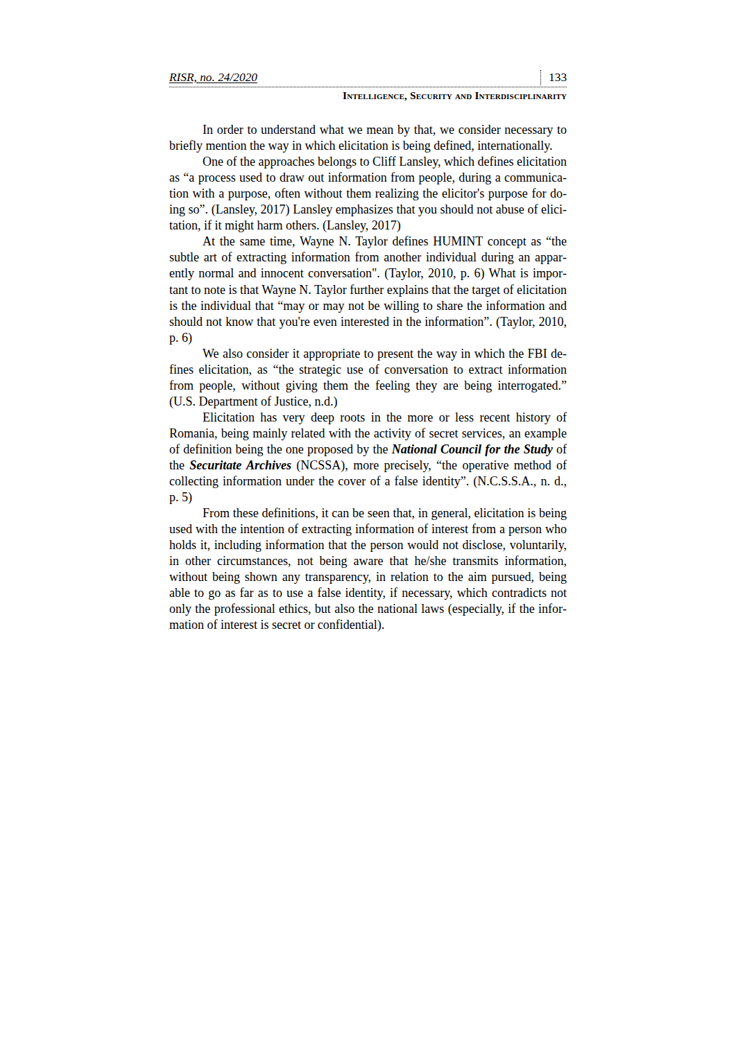RISR, no. 24/2020 133
Intelligence, Security and Interdisciplinarity
In order to understand what we mean by that, we consider necessary to briefly mention the way in which elicitation is being defined, internationally.
One of the approaches belongs to Cliff Lansley, which defines elicitation as “a process used to draw out information from people, during a communication with a purpose, often without them realizing the elicitor's purpose for doing so”. (Lansley, 2017) Lansley emphasizes that you should not abuse of elicitation, if it might harm others. (Lansley, 2017)
At the same time, Wayne N. Taylor defines HUMINT concept as “the subtle art of extracting information from another individual during an apparently normal and innocent conversation". (Taylor, 2010, p. 6) What is important to note is that Wayne N. Taylor further explains that the target of elicitation is the individual that “may or may not be willing to share the information and should not know that you're even interested in the information”. (Taylor, 2010, p. 6)
We also consider it appropriate to present the way in which the FBI defines elicitation, as “the strategic use of conversation to extract information from people, without giving them the feeling they are being interrogated.” (U.S. Department of Justice, n.d.)
Elicitation has very deep roots in the more or less recent history of Romania, being mainly related with the activity of secret services, an example of definition being the one proposed by the National Council for the Study of the Securitate Archives (NCSSA), more precisely, “the operative method of collecting information under the cover of a false identity”. (N.C.S.S.A., n. d., p. 5)
From these definitions, it can be seen that, in general, elicitation is being used with the intention of extracting information of interest from a person who holds it, including information that the person would not disclose, voluntarily, in other circumstances, not being aware that he/she transmits information, without being shown any transparency, in relation to the aim pursued, being able to go as far as to use a false identity, if necessary, which contradicts not only the professional ethics, but also the national laws (especially, if the information of interest is secret or confidential).